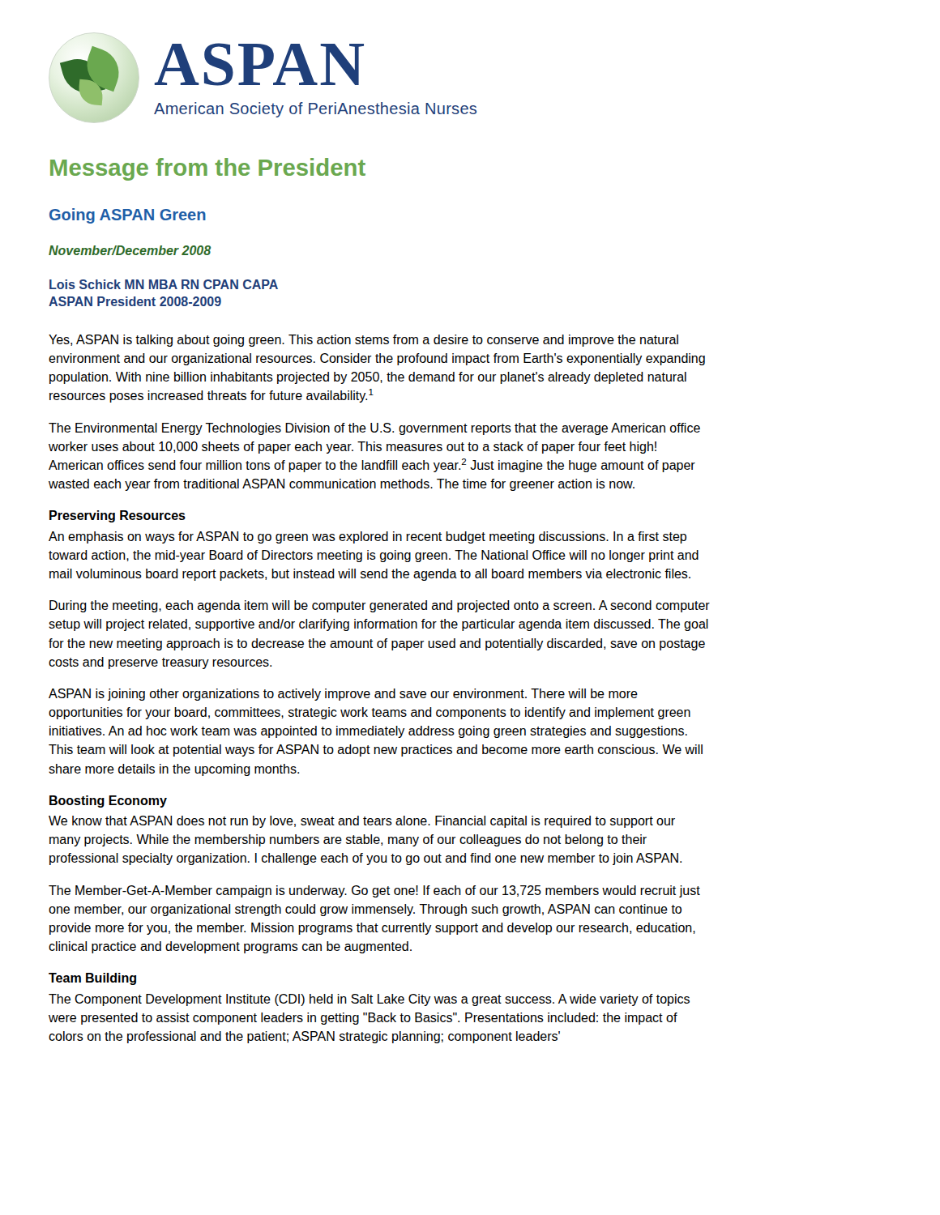ASPAN
American Society of PeriAnesthesia Nurses
Message from the President
Going ASPAN Green
November/December 2008
Lois Schick MN MBA RN CPAN CAPA
ASPAN President 2008-2009
Yes, ASPAN is talking about going green. This action stems from a desire to conserve and improve the natural environment and our organizational resources. Consider the profound impact from Earth's exponentially expanding population. With nine billion inhabitants projected by 2050, the demand for our planet's already depleted natural resources poses increased threats for future availability.1
The Environmental Energy Technologies Division of the U.S. government reports that the average American office worker uses about 10,000 sheets of paper each year. This measures out to a stack of paper four feet high! American offices send four million tons of paper to the landfill each year.2 Just imagine the huge amount of paper wasted each year from traditional ASPAN communication methods. The time for greener action is now.
Preserving Resources
An emphasis on ways for ASPAN to go green was explored in recent budget meeting discussions. In a first step toward action, the mid-year Board of Directors meeting is going green. The National Office will no longer print and mail voluminous board report packets, but instead will send the agenda to all board members via electronic files.
During the meeting, each agenda item will be computer generated and projected onto a screen. A second computer setup will project related, supportive and/or clarifying information for the particular agenda item discussed. The goal for the new meeting approach is to decrease the amount of paper used and potentially discarded, save on postage costs and preserve treasury resources.
ASPAN is joining other organizations to actively improve and save our environment. There will be more opportunities for your board, committees, strategic work teams and components to identify and implement green initiatives. An ad hoc work team was appointed to immediately address going green strategies and suggestions. This team will look at potential ways for ASPAN to adopt new practices and become more earth conscious. We will share more details in the upcoming months.
Boosting Economy
We know that ASPAN does not run by love, sweat and tears alone. Financial capital is required to support our many projects. While the membership numbers are stable, many of our colleagues do not belong to their professional specialty organization. I challenge each of you to go out and find one new member to join ASPAN.
The Member-Get-A-Member campaign is underway. Go get one! If each of our 13,725 members would recruit just one member, our organizational strength could grow immensely. Through such growth, ASPAN can continue to provide more for you, the member. Mission programs that currently support and develop our research, education, clinical practice and development programs can be augmented.
Team Building
The Component Development Institute (CDI) held in Salt Lake City was a great success. A wide variety of topics were presented to assist component leaders in getting "Back to Basics". Presentations included: the impact of colors on the professional and the patient; ASPAN strategic planning; component leaders'